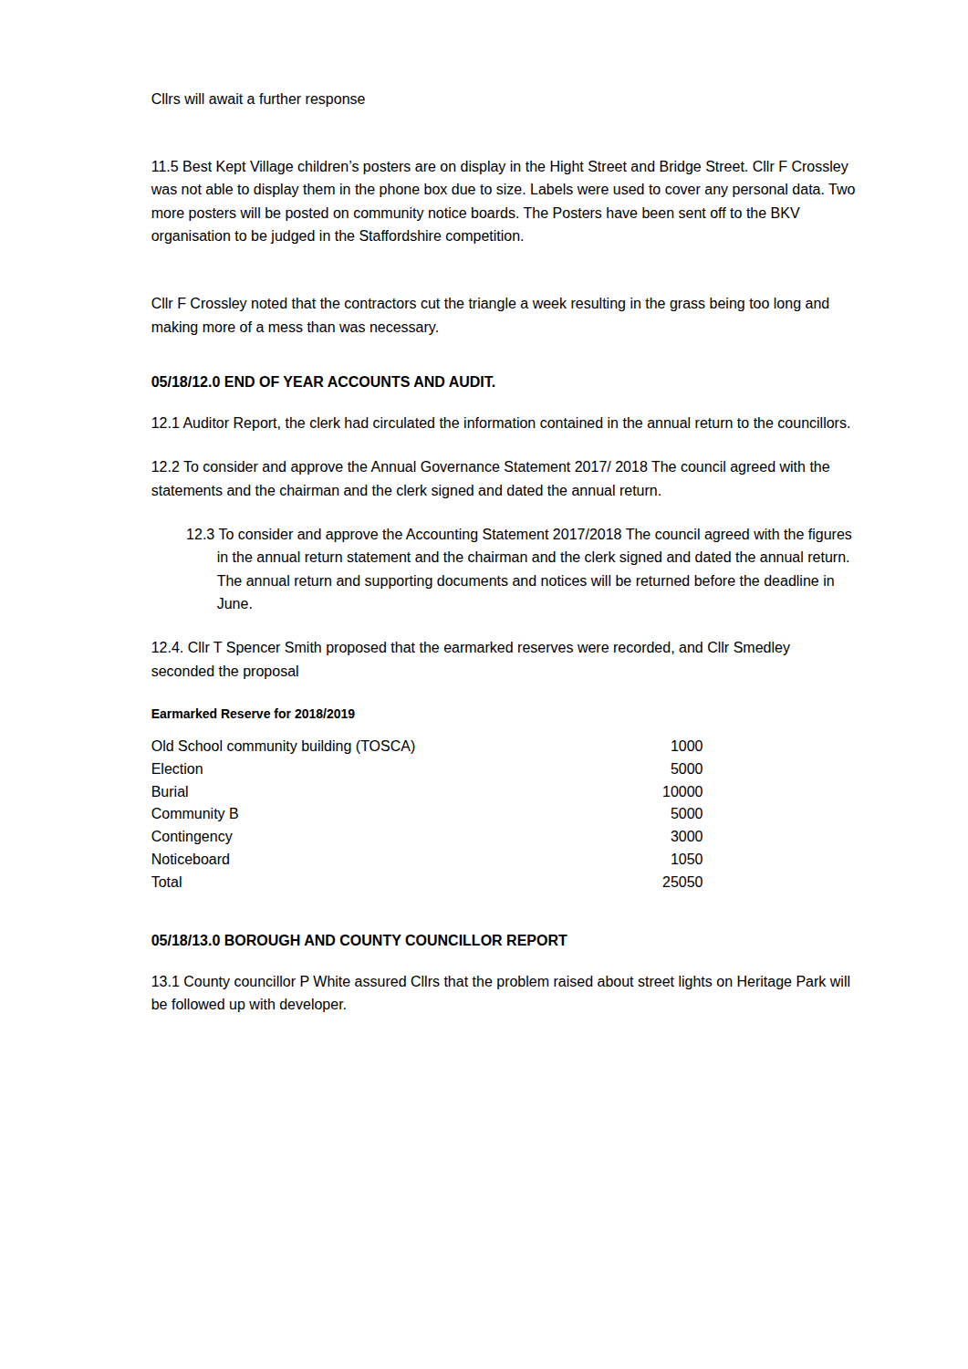Cllrs will await a further response
11.5 Best Kept Village children’s posters are on display in the Hight Street and Bridge Street. Cllr F Crossley was not able to display them in the phone box due to size. Labels were used to cover any personal data. Two more posters will be posted on community notice boards. The Posters have been sent off to the BKV organisation to be judged in the Staffordshire competition.
Cllr F Crossley noted that the contractors cut the triangle a week resulting in the grass being too long and making more of a mess than was necessary.
05/18/12.0 END OF YEAR ACCOUNTS AND AUDIT.
12.1 Auditor Report, the clerk had circulated the information contained in the annual return to the councillors.
12.2 To consider and approve the Annual Governance Statement 2017/ 2018 The council agreed with the statements and the chairman and the clerk signed and dated the annual return.
12.3 To consider and approve the Accounting Statement 2017/2018 The council agreed with the figures in the annual return statement and the chairman and the clerk signed and dated the annual return. The annual return and supporting documents and notices will be returned before the deadline in June.
12.4. Cllr T Spencer Smith proposed that the earmarked reserves were recorded, and Cllr Smedley seconded the proposal
Earmarked Reserve for 2018/2019
| Old School community building (TOSCA) | 1000 |
| Election | 5000 |
| Burial | 10000 |
| Community B | 5000 |
| Contingency | 3000 |
| Noticeboard | 1050 |
| Total | 25050 |
05/18/13.0 BOROUGH AND COUNTY COUNCILLOR REPORT
13.1 County councillor P White assured Cllrs that the problem raised about street lights on Heritage Park will be followed up with developer.